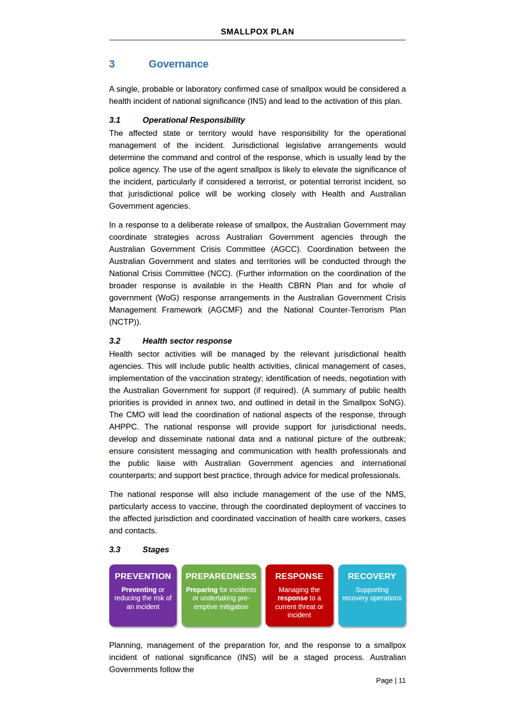SMALLPOX PLAN
3 Governance
A single, probable or laboratory confirmed case of smallpox would be considered a health incident of national significance (INS) and lead to the activation of this plan.
3.1 Operational Responsibility
The affected state or territory would have responsibility for the operational management of the incident. Jurisdictional legislative arrangements would determine the command and control of the response, which is usually lead by the police agency. The use of the agent smallpox is likely to elevate the significance of the incident, particularly if considered a terrorist, or potential terrorist incident, so that jurisdictional police will be working closely with Health and Australian Government agencies.
In a response to a deliberate release of smallpox, the Australian Government may coordinate strategies across Australian Government agencies through the Australian Government Crisis Committee (AGCC). Coordination between the Australian Government and states and territories will be conducted through the National Crisis Committee (NCC). (Further information on the coordination of the broader response is available in the Health CBRN Plan and for whole of government (WoG) response arrangements in the Australian Government Crisis Management Framework (AGCMF) and the National Counter-Terrorism Plan (NCTP)).
3.2 Health sector response
Health sector activities will be managed by the relevant jurisdictional health agencies. This will include public health activities, clinical management of cases, implementation of the vaccination strategy; identification of needs, negotiation with the Australian Government for support (if required). (A summary of public health priorities is provided in annex two, and outlined in detail in the Smallpox SoNG). The CMO will lead the coordination of national aspects of the response, through AHPPC. The national response will provide support for jurisdictional needs, develop and disseminate national data and a national picture of the outbreak; ensure consistent messaging and communication with health professionals and the public liaise with Australian Government agencies and international counterparts; and support best practice, through advice for medical professionals.
The national response will also include management of the use of the NMS, particularly access to vaccine, through the coordinated deployment of vaccines to the affected jurisdiction and coordinated vaccination of health care workers, cases and contacts.
3.3 Stages
PREVENTION
Preventing or reducing the risk of an incident
PREPAREDNESS
Preparing for incidents or undertaking pre-emptive mitigation
RESPONSE
Managing the response to a current threat or incident
RECOVERY
Supporting recovery operations
Planning, management of the preparation for, and the response to a smallpox incident of national significance (INS) will be a staged process. Australian Governments follow the
Page | 11